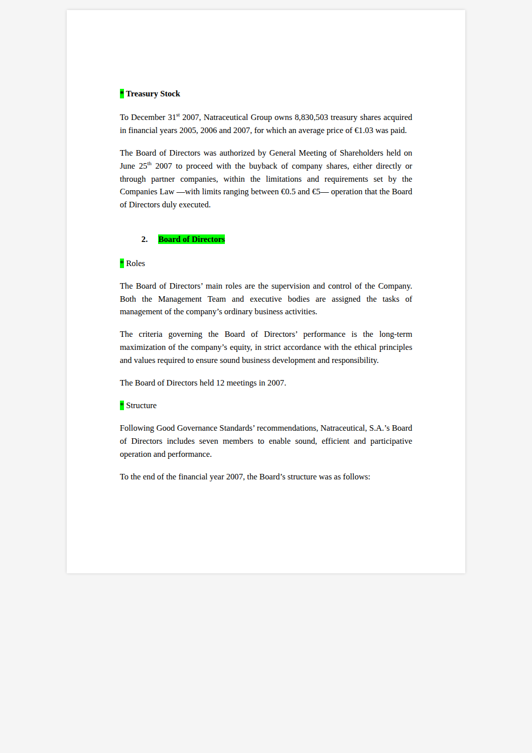* Treasury Stock
To December 31st 2007, Natraceutical Group owns 8,830,503 treasury shares acquired in financial years 2005, 2006 and 2007, for which an average price of €1.03 was paid.
The Board of Directors was authorized by General Meeting of Shareholders held on June 25th 2007 to proceed with the buyback of company shares, either directly or through partner companies, within the limitations and requirements set by the Companies Law —with limits ranging between €0.5 and €5— operation that the Board of Directors duly executed.
2. Board of Directors
* Roles
The Board of Directors’ main roles are the supervision and control of the Company. Both the Management Team and executive bodies are assigned the tasks of management of the company’s ordinary business activities.
The criteria governing the Board of Directors’ performance is the long-term maximization of the company’s equity, in strict accordance with the ethical principles and values required to ensure sound business development and responsibility.
The Board of Directors held 12 meetings in 2007.
* Structure
Following Good Governance Standards’ recommendations, Natraceutical, S.A.’s Board of Directors includes seven members to enable sound, efficient and participative operation and performance.
To the end of the financial year 2007, the Board’s structure was as follows: